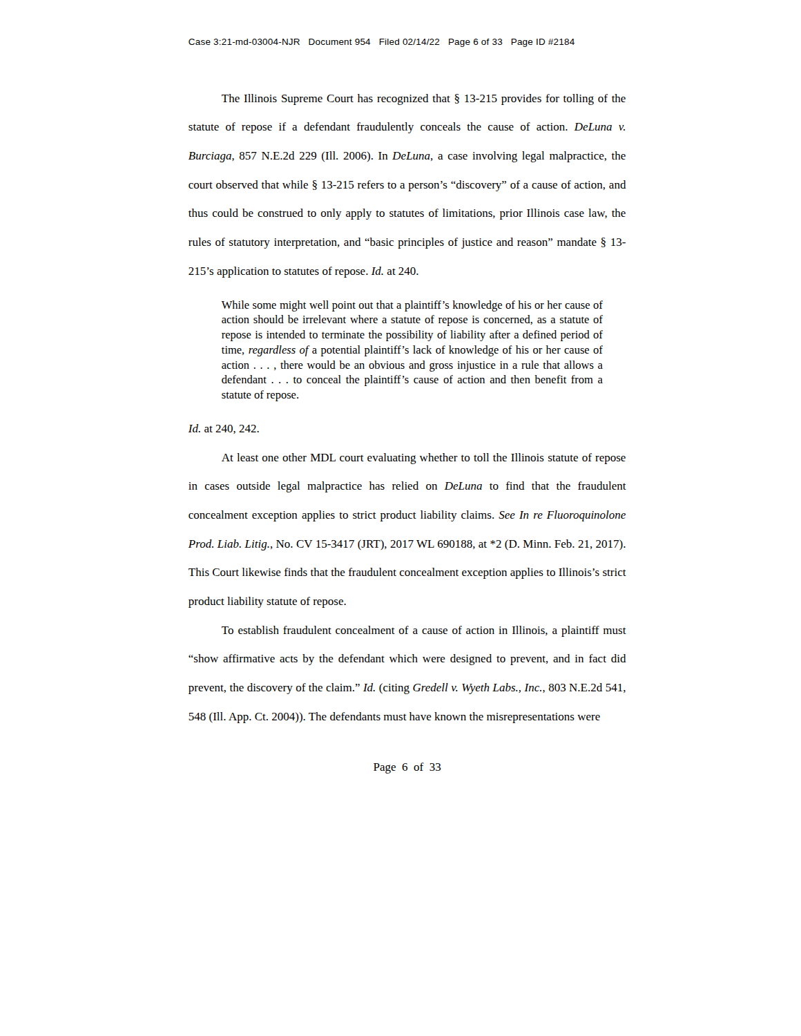Case 3:21-md-03004-NJR Document 954 Filed 02/14/22 Page 6 of 33 Page ID #2184
The Illinois Supreme Court has recognized that § 13-215 provides for tolling of the statute of repose if a defendant fraudulently conceals the cause of action. DeLuna v. Burciaga, 857 N.E.2d 229 (Ill. 2006). In DeLuna, a case involving legal malpractice, the court observed that while § 13-215 refers to a person’s “discovery” of a cause of action, and thus could be construed to only apply to statutes of limitations, prior Illinois case law, the rules of statutory interpretation, and “basic principles of justice and reason” mandate § 13-215’s application to statutes of repose. Id. at 240.
While some might well point out that a plaintiff’s knowledge of his or her cause of action should be irrelevant where a statute of repose is concerned, as a statute of repose is intended to terminate the possibility of liability after a defined period of time, regardless of a potential plaintiff’s lack of knowledge of his or her cause of action . . . , there would be an obvious and gross injustice in a rule that allows a defendant . . . to conceal the plaintiff’s cause of action and then benefit from a statute of repose.
Id. at 240, 242.
At least one other MDL court evaluating whether to toll the Illinois statute of repose in cases outside legal malpractice has relied on DeLuna to find that the fraudulent concealment exception applies to strict product liability claims. See In re Fluoroquinolone Prod. Liab. Litig., No. CV 15-3417 (JRT), 2017 WL 690188, at *2 (D. Minn. Feb. 21, 2017). This Court likewise finds that the fraudulent concealment exception applies to Illinois’s strict product liability statute of repose.
To establish fraudulent concealment of a cause of action in Illinois, a plaintiff must “show affirmative acts by the defendant which were designed to prevent, and in fact did prevent, the discovery of the claim.” Id. (citing Gredell v. Wyeth Labs., Inc., 803 N.E.2d 541, 548 (Ill. App. Ct. 2004)). The defendants must have known the misrepresentations were
Page 6 of 33